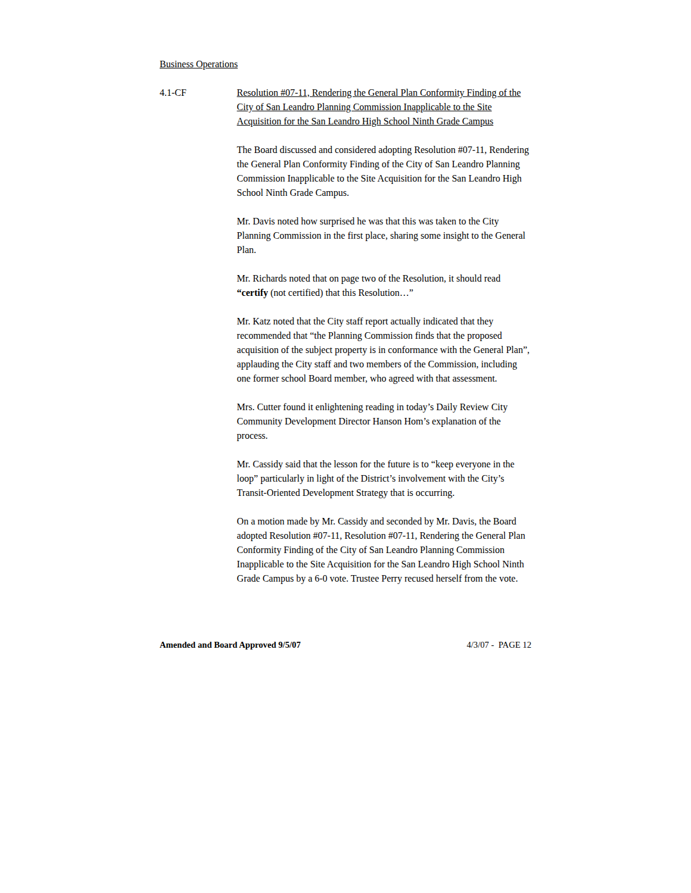Business Operations
4.1-CF
Resolution #07-11, Rendering the General Plan Conformity Finding of the City of San Leandro Planning Commission Inapplicable to the Site Acquisition for the San Leandro High School Ninth Grade Campus
The Board discussed and considered adopting Resolution #07-11, Rendering the General Plan Conformity Finding of the City of San Leandro Planning Commission Inapplicable to the Site Acquisition for the San Leandro High School Ninth Grade Campus.
Mr. Davis noted how surprised he was that this was taken to the City Planning Commission in the first place, sharing some insight to the General Plan.
Mr. Richards noted that on page two of the Resolution, it should read “certify (not certified) that this Resolution…”
Mr. Katz noted that the City staff report actually indicated that they recommended that “the Planning Commission finds that the proposed acquisition of the subject property is in conformance with the General Plan”, applauding the City staff and two members of the Commission, including one former school Board member, who agreed with that assessment.
Mrs. Cutter found it enlightening reading in today’s Daily Review City Community Development Director Hanson Hom’s explanation of the process.
Mr. Cassidy said that the lesson for the future is to “keep everyone in the loop” particularly in light of the District’s involvement with the City’s Transit-Oriented Development Strategy that is occurring.
On a motion made by Mr. Cassidy and seconded by Mr. Davis, the Board adopted Resolution #07-11, Resolution #07-11, Rendering the General Plan Conformity Finding of the City of San Leandro Planning Commission Inapplicable to the Site Acquisition for the San Leandro High School Ninth Grade Campus by a 6-0 vote. Trustee Perry recused herself from the vote.
Amended and Board Approved 9/5/07
4/3/07 - PAGE 12